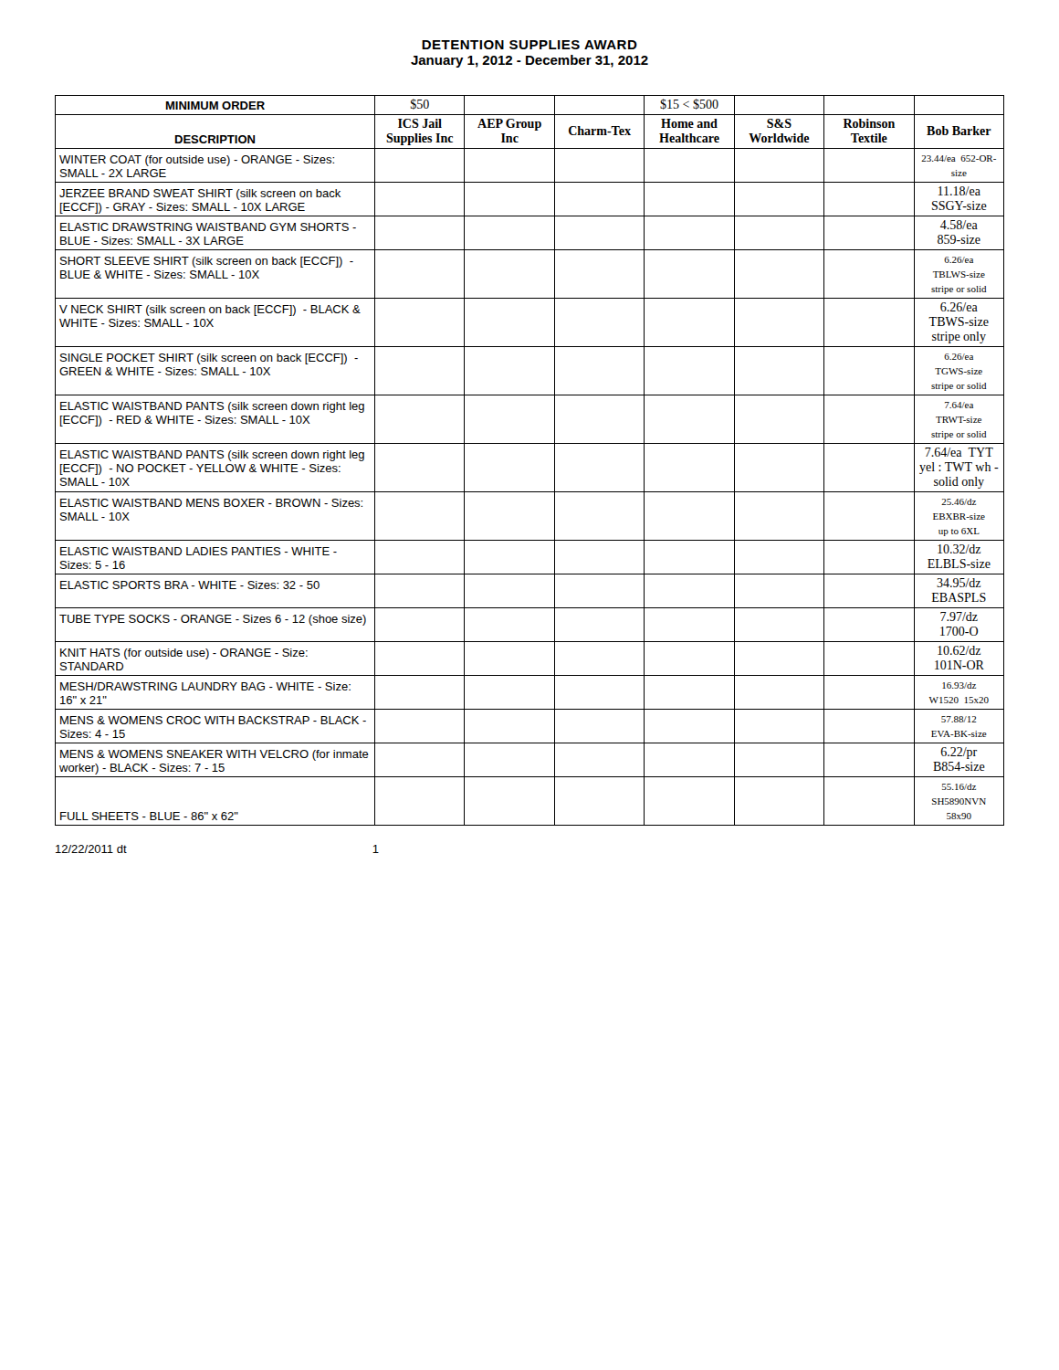DETENTION SUPPLIES AWARD
January 1, 2012 - December 31, 2012
| MINIMUM ORDER | $50 | | | $15 < $500 | | | |
| DESCRIPTION | ICS Jail Supplies Inc | AEP Group Inc | Charm-Tex | Home and Healthcare | S&S Worldwide | Robinson Textile | Bob Barker |
| WINTER COAT (for outside use) - ORANGE - Sizes: SMALL - 2X LARGE | | | | | | | 23.44/ea 652-OR-size |
| JERZEE BRAND SWEAT SHIRT (silk screen on back [ECCF]) - GRAY - Sizes: SMALL - 10X LARGE | | | | | | | 11.18/ea SSGY-size |
| ELASTIC DRAWSTRING WAISTBAND GYM SHORTS - BLUE - Sizes: SMALL - 3X LARGE | | | | | | | 4.58/ea 859-size |
| SHORT SLEEVE SHIRT (silk screen on back [ECCF]) - BLUE & WHITE - Sizes: SMALL - 10X | | | | | | | 6.26/ea TBLWS-size stripe or solid |
| V NECK SHIRT (silk screen on back [ECCF]) - BLACK & WHITE - Sizes: SMALL - 10X | | | | | | | 6.26/ea TBWS-size stripe only |
| SINGLE POCKET SHIRT (silk screen on back [ECCF]) - GREEN & WHITE - Sizes: SMALL - 10X | | | | | | | 6.26/ea TGWS-size stripe or solid |
| ELASTIC WAISTBAND PANTS (silk screen down right leg [ECCF]) - RED & WHITE - Sizes: SMALL - 10X | | | | | | | 7.64/ea TRWT-size stripe or solid |
| ELASTIC WAISTBAND PANTS (silk screen down right leg [ECCF]) - NO POCKET - YELLOW & WHITE - Sizes: SMALL - 10X | | | | | | | 7.64/ea TYT yel : TWT wh - solid only |
| ELASTIC WAISTBAND MENS BOXER - BROWN - Sizes: SMALL - 10X | | | | | | | 25.46/dz EBXBR-size up to 6XL |
| ELASTIC WAISTBAND LADIES PANTIES - WHITE - Sizes: 5 - 16 | | | | | | | 10.32/dz ELBLS-size |
| ELASTIC SPORTS BRA - WHITE - Sizes: 32 - 50 | | | | | | | 34.95/dz EBASPLS |
| TUBE TYPE SOCKS - ORANGE - Sizes 6 - 12 (shoe size) | | | | | | | 7.97/dz 1700-O |
| KNIT HATS (for outside use) - ORANGE - Size: STANDARD | | | | | | | 10.62/dz 101N-OR |
| MESH/DRAWSTRING LAUNDRY BAG - WHITE - Size: 16" x 21" | | | | | | | 16.93/dz W1520 15x20 |
| MENS & WOMENS CROC WITH BACKSTRAP - BLACK - Sizes: 4 - 15 | | | | | | | 57.88/12 EVA-BK-size |
| MENS & WOMENS SNEAKER WITH VELCRO (for inmate worker) - BLACK - Sizes: 7 - 15 | | | | | | | 6.22/pr B854-size |
| FULL SHEETS - BLUE - 86" x 62" | | | | | | | 55.16/dz SH5890NVN 58x90 |
12/22/2011 dt 1